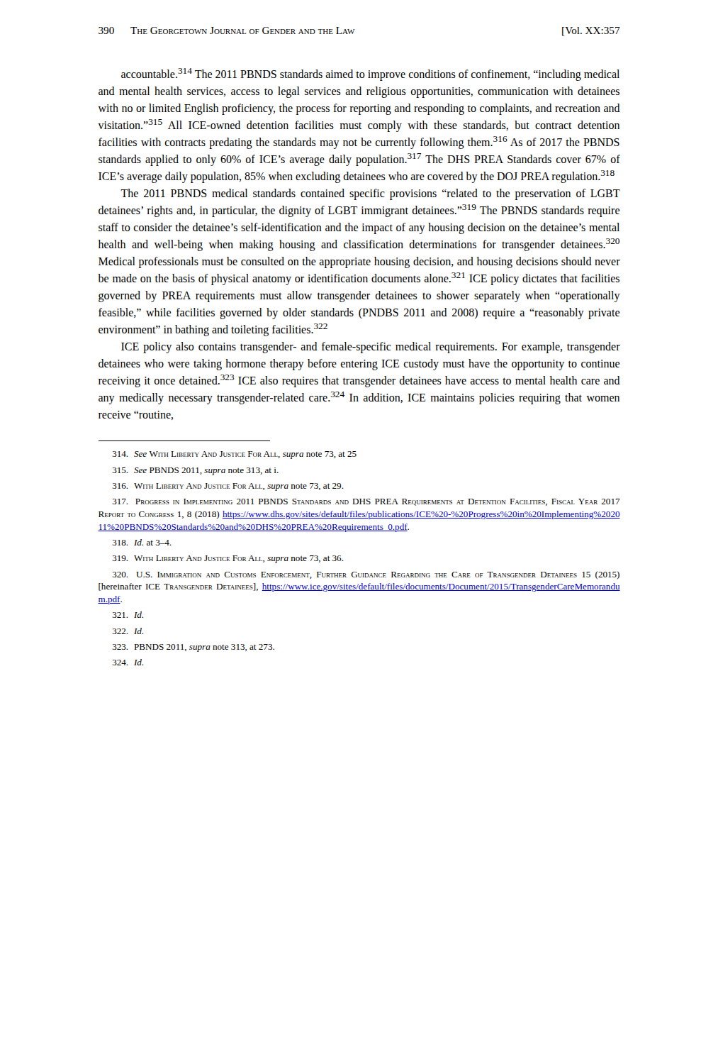390 The Georgetown Journal of Gender and the Law [Vol. XX:357
accountable.314 The 2011 PBNDS standards aimed to improve conditions of confinement, “including medical and mental health services, access to legal services and religious opportunities, communication with detainees with no or limited English proficiency, the process for reporting and responding to complaints, and recreation and visitation.”315 All ICE-owned detention facilities must comply with these standards, but contract detention facilities with contracts predating the standards may not be currently following them.316 As of 2017 the PBNDS standards applied to only 60% of ICE’s average daily population.317 The DHS PREA Standards cover 67% of ICE’s average daily population, 85% when excluding detainees who are covered by the DOJ PREA regulation.318
The 2011 PBNDS medical standards contained specific provisions “related to the preservation of LGBT detainees’ rights and, in particular, the dignity of LGBT immigrant detainees.”319 The PBNDS standards require staff to consider the detainee’s self-identification and the impact of any housing decision on the detainee’s mental health and well-being when making housing and classification determinations for transgender detainees.320 Medical professionals must be consulted on the appropriate housing decision, and housing decisions should never be made on the basis of physical anatomy or identification documents alone.321 ICE policy dictates that facilities governed by PREA requirements must allow transgender detainees to shower separately when “operationally feasible,” while facilities governed by older standards (PNDBS 2011 and 2008) require a “reasonably private environment” in bathing and toileting facilities.322
ICE policy also contains transgender- and female-specific medical requirements. For example, transgender detainees who were taking hormone therapy before entering ICE custody must have the opportunity to continue receiving it once detained.323 ICE also requires that transgender detainees have access to mental health care and any medically necessary transgender-related care.324 In addition, ICE maintains policies requiring that women receive “routine,
314. See With Liberty And Justice For All, supra note 73, at 25
315. See PBNDS 2011, supra note 313, at i.
316. With Liberty And Justice For All, supra note 73, at 29.
317. Progress in Implementing 2011 PBNDS Standards and DHS PREA Requirements at Detention Facilities, Fiscal Year 2017 Report to Congress 1, 8 (2018) https://www.dhs.gov/sites/default/files/publications/ICE%20-%20Progress%20in%20Implementing%202011%20PBNDS%20Standards%20and%20DHS%20PREA%20Requirements_0.pdf.
318. Id. at 3–4.
319. With Liberty And Justice For All, supra note 73, at 36.
320. U.S. Immigration and Customs Enforcement, Further Guidance Regarding the Care of Transgender Detainees 15 (2015) [hereinafter ICE Transgender Detainees], https://www.ice.gov/sites/default/files/documents/Document/2015/TransgenderCareMemorandum.pdf.
321. Id.
322. Id.
323. PBNDS 2011, supra note 313, at 273.
324. Id.